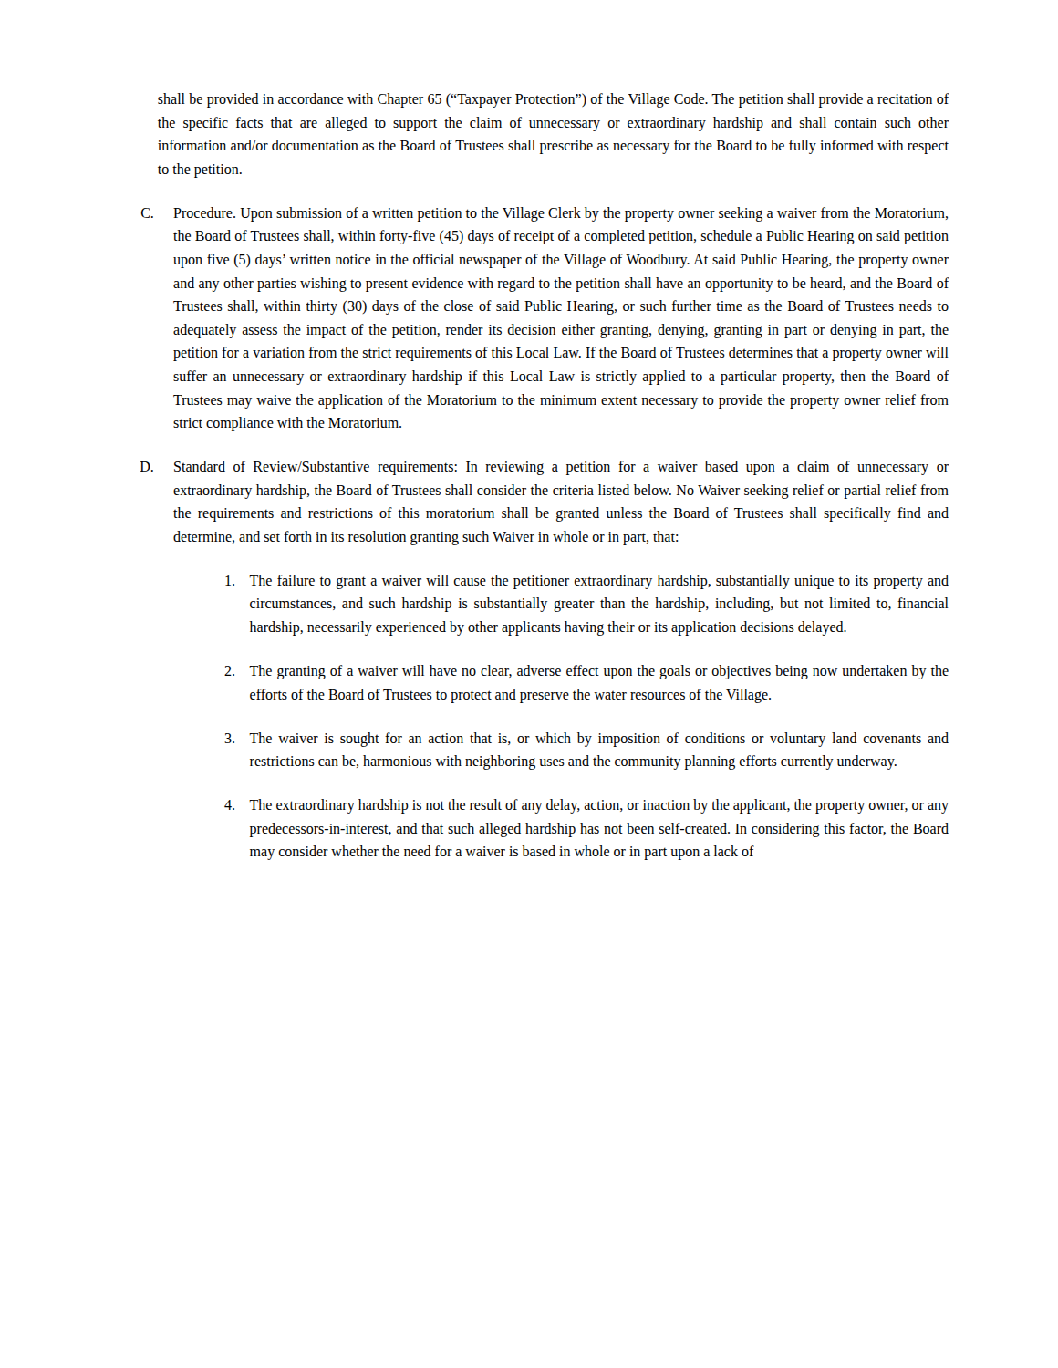shall be provided in accordance with Chapter 65 (“Taxpayer Protection”) of the Village Code. The petition shall provide a recitation of the specific facts that are alleged to support the claim of unnecessary or extraordinary hardship and shall contain such other information and/or documentation as the Board of Trustees shall prescribe as necessary for the Board to be fully informed with respect to the petition.
Procedure. Upon submission of a written petition to the Village Clerk by the property owner seeking a waiver from the Moratorium, the Board of Trustees shall, within forty-five (45) days of receipt of a completed petition, schedule a Public Hearing on said petition upon five (5) days’ written notice in the official newspaper of the Village of Woodbury. At said Public Hearing, the property owner and any other parties wishing to present evidence with regard to the petition shall have an opportunity to be heard, and the Board of Trustees shall, within thirty (30) days of the close of said Public Hearing, or such further time as the Board of Trustees needs to adequately assess the impact of the petition, render its decision either granting, denying, granting in part or denying in part, the petition for a variation from the strict requirements of this Local Law. If the Board of Trustees determines that a property owner will suffer an unnecessary or extraordinary hardship if this Local Law is strictly applied to a particular property, then the Board of Trustees may waive the application of the Moratorium to the minimum extent necessary to provide the property owner relief from strict compliance with the Moratorium.
Standard of Review/Substantive requirements: In reviewing a petition for a waiver based upon a claim of unnecessary or extraordinary hardship, the Board of Trustees shall consider the criteria listed below. No Waiver seeking relief or partial relief from the requirements and restrictions of this moratorium shall be granted unless the Board of Trustees shall specifically find and determine, and set forth in its resolution granting such Waiver in whole or in part, that:
The failure to grant a waiver will cause the petitioner extraordinary hardship, substantially unique to its property and circumstances, and such hardship is substantially greater than the hardship, including, but not limited to, financial hardship, necessarily experienced by other applicants having their or its application decisions delayed.
The granting of a waiver will have no clear, adverse effect upon the goals or objectives being now undertaken by the efforts of the Board of Trustees to protect and preserve the water resources of the Village.
The waiver is sought for an action that is, or which by imposition of conditions or voluntary land covenants and restrictions can be, harmonious with neighboring uses and the community planning efforts currently underway.
The extraordinary hardship is not the result of any delay, action, or inaction by the applicant, the property owner, or any predecessors-in-interest, and that such alleged hardship has not been self-created. In considering this factor, the Board may consider whether the need for a waiver is based in whole or in part upon a lack of